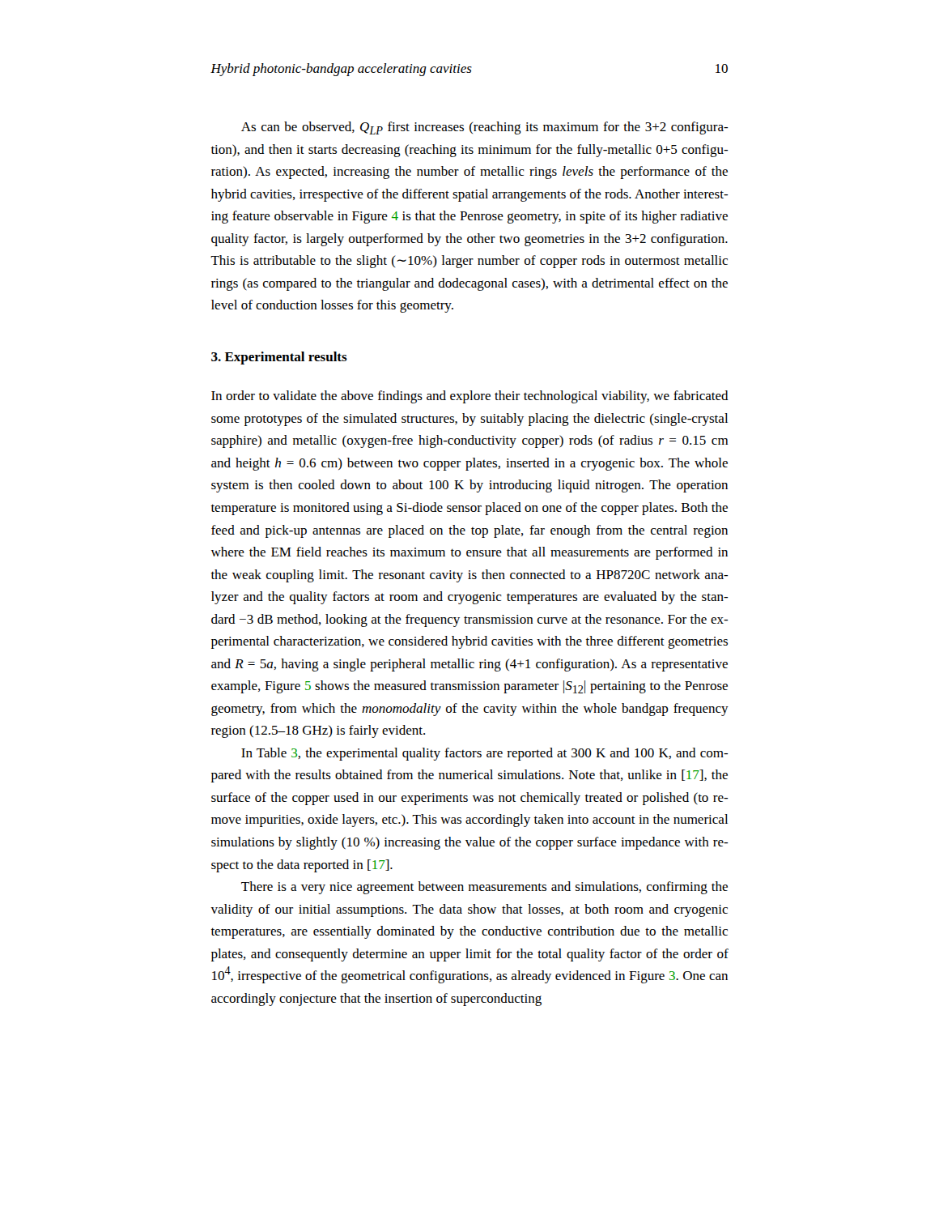Hybrid photonic-bandgap accelerating cavities 10
As can be observed, QLP first increases (reaching its maximum for the 3+2 configuration), and then it starts decreasing (reaching its minimum for the fully-metallic 0+5 configuration). As expected, increasing the number of metallic rings levels the performance of the hybrid cavities, irrespective of the different spatial arrangements of the rods. Another interesting feature observable in Figure 4 is that the Penrose geometry, in spite of its higher radiative quality factor, is largely outperformed by the other two geometries in the 3+2 configuration. This is attributable to the slight (∼10%) larger number of copper rods in outermost metallic rings (as compared to the triangular and dodecagonal cases), with a detrimental effect on the level of conduction losses for this geometry.
3. Experimental results
In order to validate the above findings and explore their technological viability, we fabricated some prototypes of the simulated structures, by suitably placing the dielectric (single-crystal sapphire) and metallic (oxygen-free high-conductivity copper) rods (of radius r = 0.15 cm and height h = 0.6 cm) between two copper plates, inserted in a cryogenic box. The whole system is then cooled down to about 100 K by introducing liquid nitrogen. The operation temperature is monitored using a Si-diode sensor placed on one of the copper plates. Both the feed and pick-up antennas are placed on the top plate, far enough from the central region where the EM field reaches its maximum to ensure that all measurements are performed in the weak coupling limit. The resonant cavity is then connected to a HP8720C network analyzer and the quality factors at room and cryogenic temperatures are evaluated by the standard −3 dB method, looking at the frequency transmission curve at the resonance. For the experimental characterization, we considered hybrid cavities with the three different geometries and R = 5a, having a single peripheral metallic ring (4+1 configuration). As a representative example, Figure 5 shows the measured transmission parameter |S12| pertaining to the Penrose geometry, from which the monomodality of the cavity within the whole bandgap frequency region (12.5–18 GHz) is fairly evident.
In Table 3, the experimental quality factors are reported at 300 K and 100 K, and compared with the results obtained from the numerical simulations. Note that, unlike in [17], the surface of the copper used in our experiments was not chemically treated or polished (to remove impurities, oxide layers, etc.). This was accordingly taken into account in the numerical simulations by slightly (10 %) increasing the value of the copper surface impedance with respect to the data reported in [17].
There is a very nice agreement between measurements and simulations, confirming the validity of our initial assumptions. The data show that losses, at both room and cryogenic temperatures, are essentially dominated by the conductive contribution due to the metallic plates, and consequently determine an upper limit for the total quality factor of the order of 104, irrespective of the geometrical configurations, as already evidenced in Figure 3. One can accordingly conjecture that the insertion of superconducting